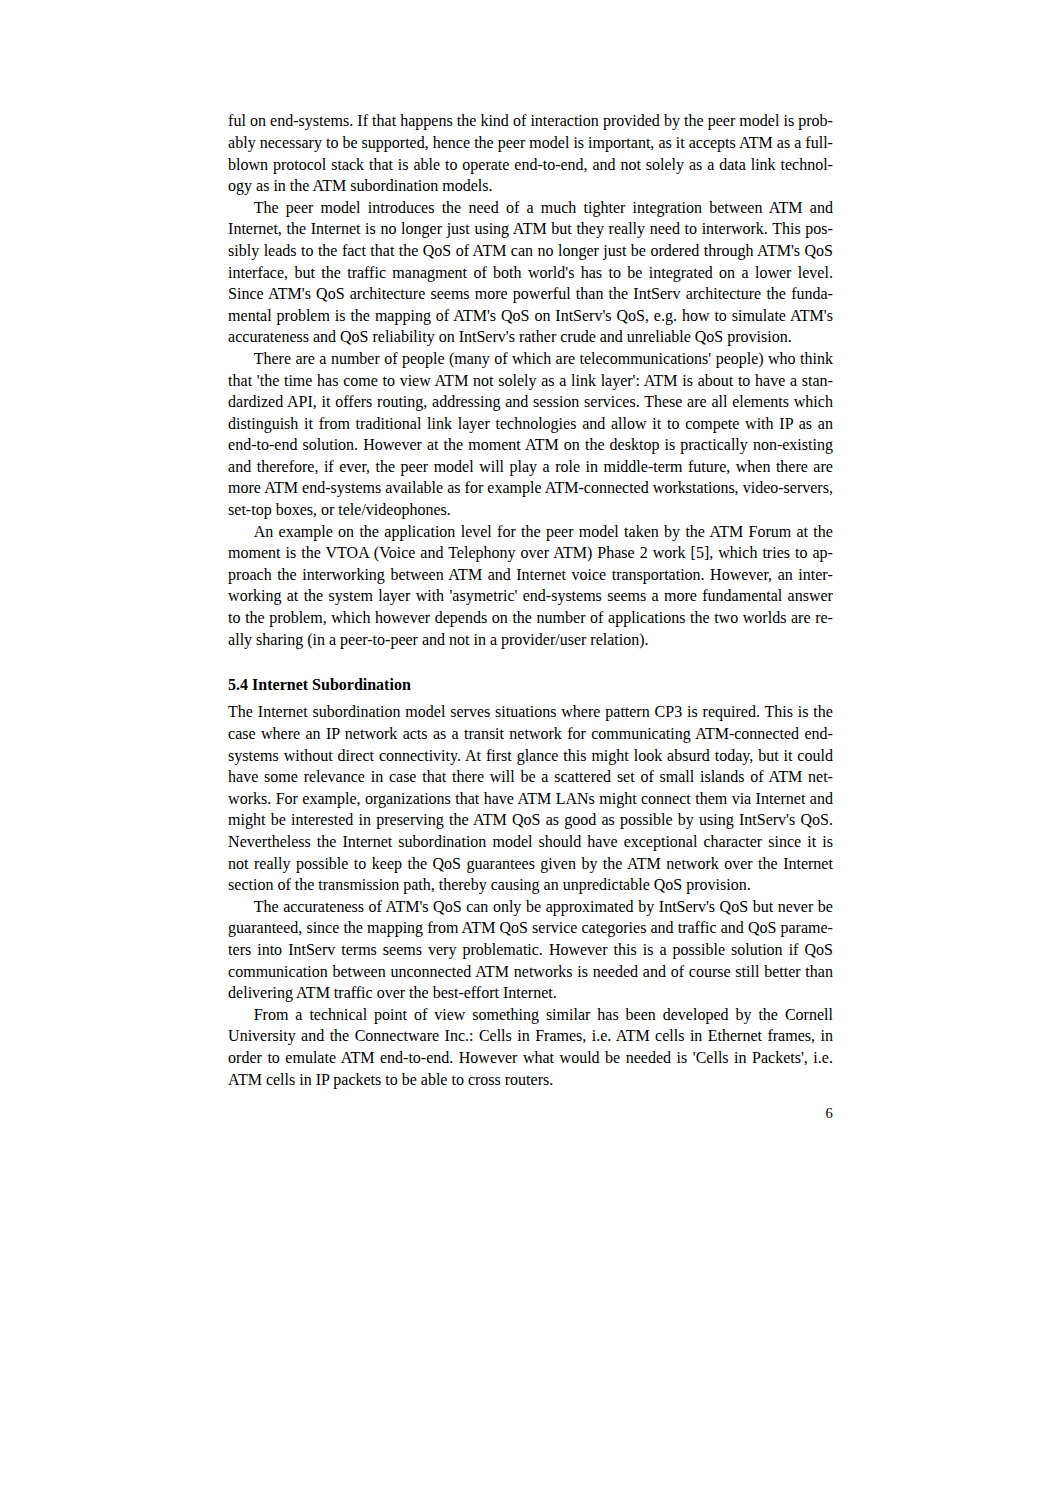ful on end-systems. If that happens the kind of interaction provided by the peer model is probably necessary to be supported, hence the peer model is important, as it accepts ATM as a full-blown protocol stack that is able to operate end-to-end, and not solely as a data link technology as in the ATM subordination models.
The peer model introduces the need of a much tighter integration between ATM and Internet, the Internet is no longer just using ATM but they really need to interwork. This possibly leads to the fact that the QoS of ATM can no longer just be ordered through ATM's QoS interface, but the traffic managment of both world's has to be integrated on a lower level. Since ATM's QoS architecture seems more powerful than the IntServ architecture the fundamental problem is the mapping of ATM's QoS on IntServ's QoS, e.g. how to simulate ATM's accurateness and QoS reliability on IntServ's rather crude and unreliable QoS provision.
There are a number of people (many of which are telecommunications' people) who think that 'the time has come to view ATM not solely as a link layer': ATM is about to have a standardized API, it offers routing, addressing and session services. These are all elements which distinguish it from traditional link layer technologies and allow it to compete with IP as an end-to-end solution. However at the moment ATM on the desktop is practically non-existing and therefore, if ever, the peer model will play a role in middle-term future, when there are more ATM end-systems available as for example ATM-connected workstations, video-servers, set-top boxes, or tele/videophones.
An example on the application level for the peer model taken by the ATM Forum at the moment is the VTOA (Voice and Telephony over ATM) Phase 2 work [5], which tries to approach the interworking between ATM and Internet voice transportation. However, an interworking at the system layer with 'asymetric' end-systems seems a more fundamental answer to the problem, which however depends on the number of applications the two worlds are really sharing (in a peer-to-peer and not in a provider/user relation).
5.4 Internet Subordination
The Internet subordination model serves situations where pattern CP3 is required. This is the case where an IP network acts as a transit network for communicating ATM-connected end-systems without direct connectivity. At first glance this might look absurd today, but it could have some relevance in case that there will be a scattered set of small islands of ATM networks. For example, organizations that have ATM LANs might connect them via Internet and might be interested in preserving the ATM QoS as good as possible by using IntServ's QoS. Nevertheless the Internet subordination model should have exceptional character since it is not really possible to keep the QoS guarantees given by the ATM network over the Internet section of the transmission path, thereby causing an unpredictable QoS provision.
The accurateness of ATM's QoS can only be approximated by IntServ's QoS but never be guaranteed, since the mapping from ATM QoS service categories and traffic and QoS parameters into IntServ terms seems very problematic. However this is a possible solution if QoS communication between unconnected ATM networks is needed and of course still better than delivering ATM traffic over the best-effort Internet.
From a technical point of view something similar has been developed by the Cornell University and the Connectware Inc.: Cells in Frames, i.e. ATM cells in Ethernet frames, in order to emulate ATM end-to-end. However what would be needed is 'Cells in Packets', i.e. ATM cells in IP packets to be able to cross routers.
6